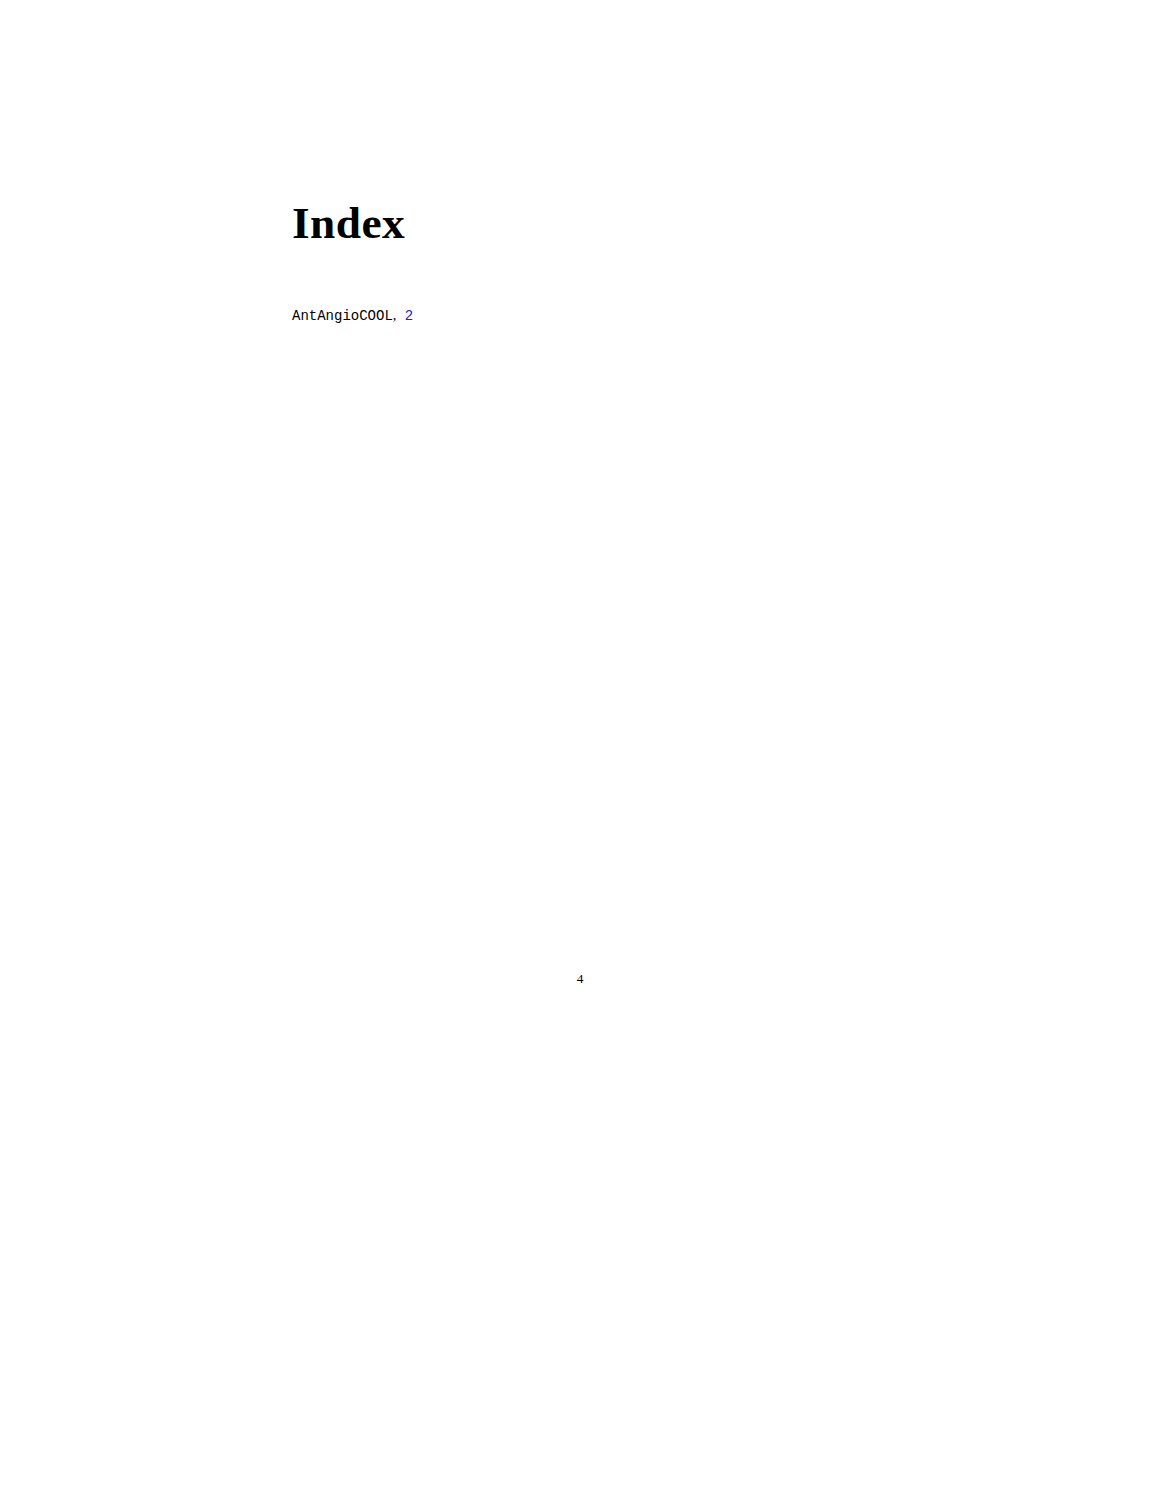Index
AntAngioCOOL, 2
4